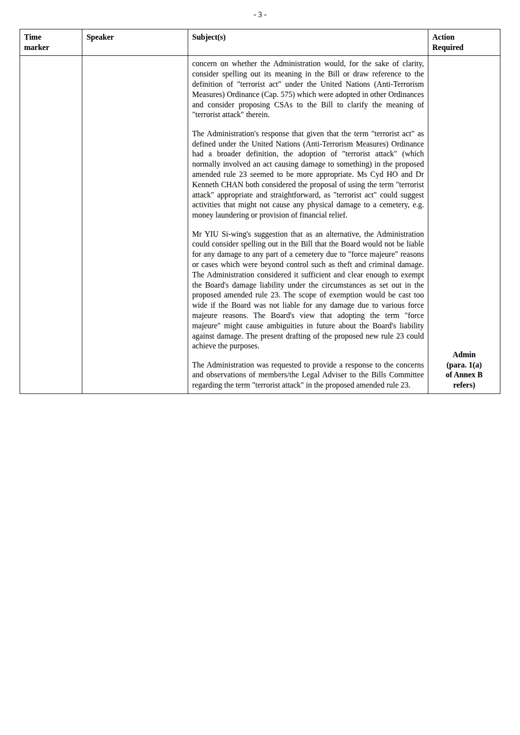- 3 -
| Time marker | Speaker | Subject(s) | Action Required |
| --- | --- | --- | --- |
| | | concern on whether the Administration would, for the sake of clarity, consider spelling out its meaning in the Bill or draw reference to the definition of "terrorist act" under the United Nations (Anti-Terrorism Measures) Ordinance (Cap. 575) which were adopted in other Ordinances and consider proposing CSAs to the Bill to clarify the meaning of "terrorist attack" therein. The Administration's response that given that the term "terrorist act" as defined under the United Nations (Anti-Terrorism Measures) Ordinance had a broader definition, the adoption of "terrorist attack" (which normally involved an act causing damage to something) in the proposed amended rule 23 seemed to be more appropriate. Ms Cyd HO and Dr Kenneth CHAN both considered the proposal of using the term "terrorist attack" appropriate and straightforward, as "terrorist act" could suggest activities that might not cause any physical damage to a cemetery, e.g. money laundering or provision of financial relief. Mr YIU Si-wing's suggestion that as an alternative, the Administration could consider spelling out in the Bill that the Board would not be liable for any damage to any part of a cemetery due to "force majeure" reasons or cases which were beyond control such as theft and criminal damage. The Administration considered it sufficient and clear enough to exempt the Board's damage liability under the circumstances as set out in the proposed amended rule 23. The scope of exemption would be cast too wide if the Board was not liable for any damage due to various force majeure reasons. The Board's view that adopting the term "force majeure" might cause ambiguities in future about the Board's liability against damage. The present drafting of the proposed new rule 23 could achieve the purposes. The Administration was requested to provide a response to the concerns and observations of members/the Legal Adviser to the Bills Committee regarding the term "terrorist attack" in the proposed amended rule 23. | Admin (para. 1(a) of Annex B refers) |